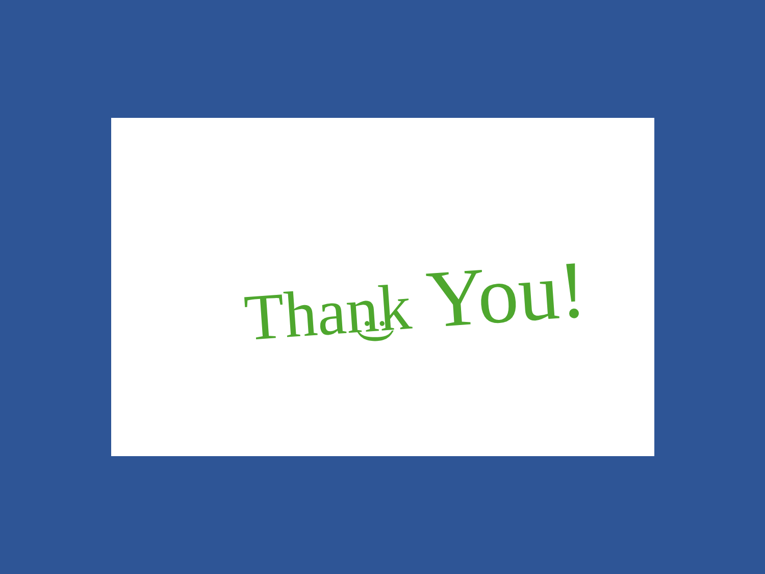Thank You!
:)